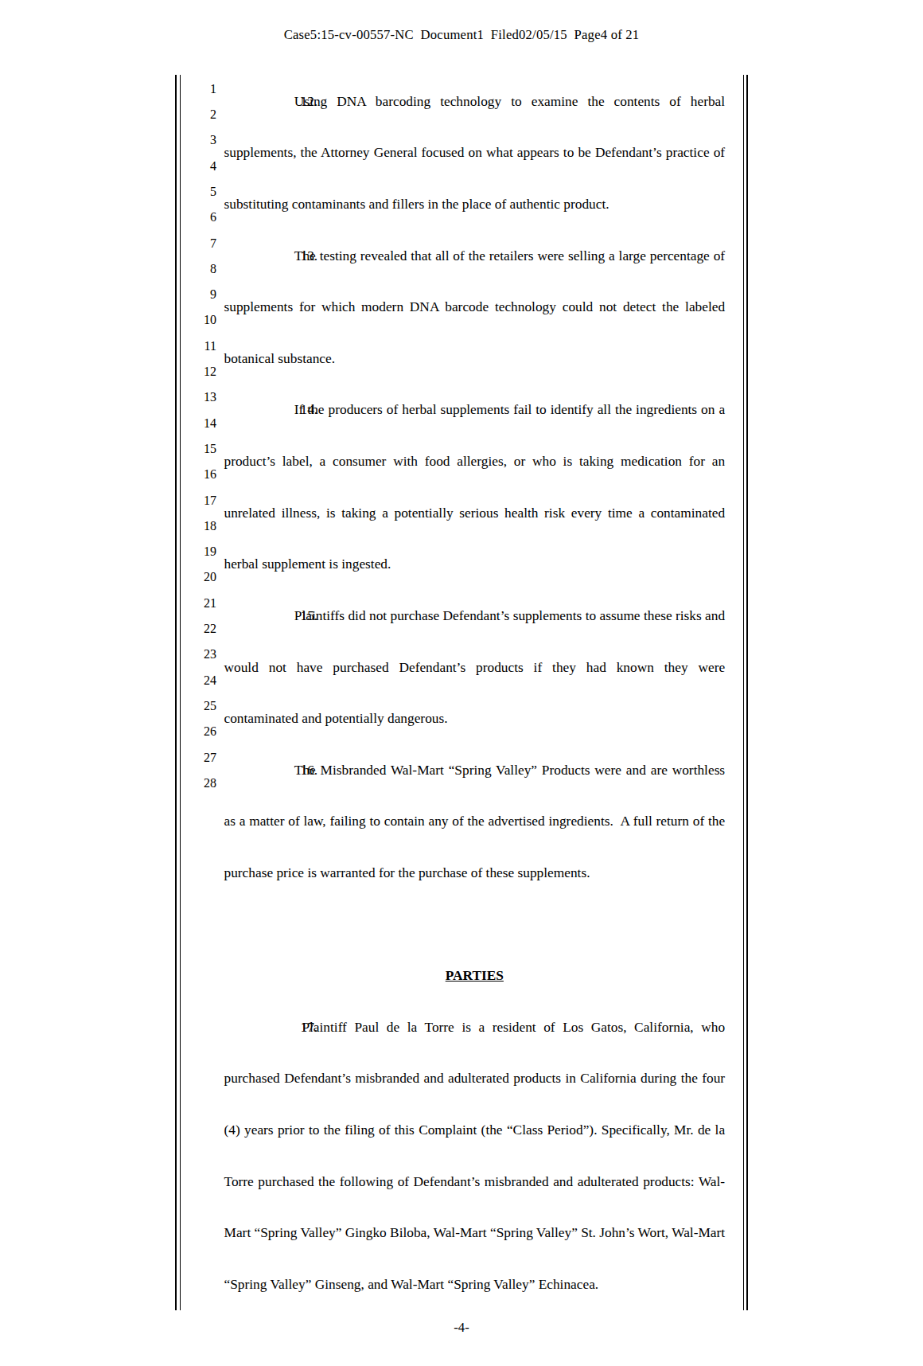Case5:15-cv-00557-NC Document1 Filed02/05/15 Page4 of 21
1
2
3
4
5
6
7
8
9
10
11
12
13
14
15
16
17
18
19
20
21
22
23
24
25
26
27
28
12. Using DNA barcoding technology to examine the contents of herbal supplements, the Attorney General focused on what appears to be Defendant’s practice of substituting contaminants and fillers in the place of authentic product.
13. The testing revealed that all of the retailers were selling a large percentage of supplements for which modern DNA barcode technology could not detect the labeled botanical substance.
14. If the producers of herbal supplements fail to identify all the ingredients on a product’s label, a consumer with food allergies, or who is taking medication for an unrelated illness, is taking a potentially serious health risk every time a contaminated herbal supplement is ingested.
15. Plaintiffs did not purchase Defendant’s supplements to assume these risks and would not have purchased Defendant’s products if they had known they were contaminated and potentially dangerous.
16. The Misbranded Wal-Mart “Spring Valley” Products were and are worthless as a matter of law, failing to contain any of the advertised ingredients. A full return of the purchase price is warranted for the purchase of these supplements.
PARTIES
17. Plaintiff Paul de la Torre is a resident of Los Gatos, California, who purchased Defendant’s misbranded and adulterated products in California during the four (4) years prior to the filing of this Complaint (the “Class Period”). Specifically, Mr. de la Torre purchased the following of Defendant’s misbranded and adulterated products: Wal-Mart “Spring Valley” Gingko Biloba, Wal-Mart “Spring Valley” St. John’s Wort, Wal-Mart “Spring Valley” Ginseng, and Wal-Mart “Spring Valley” Echinacea.
-4-